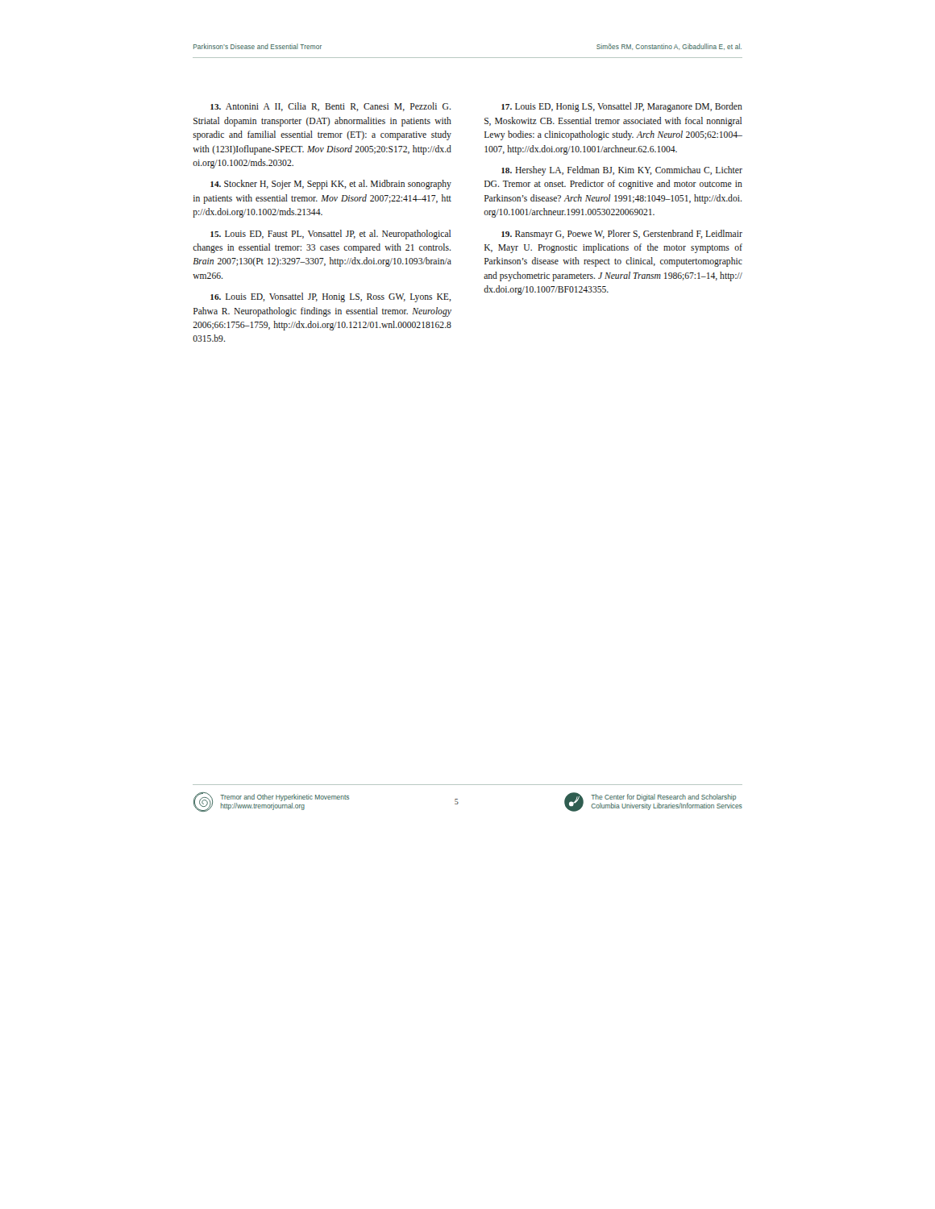Parkinson’s Disease and Essential Tremor
Simões RM, Constantino A, Gibadullina E, et al.
13. Antonini A II, Cilia R, Benti R, Canesi M, Pezzoli G. Striatal dopamin transporter (DAT) abnormalities in patients with sporadic and familial essential tremor (ET): a comparative study with (123I)Ioflupane-SPECT. Mov Disord 2005;20:S172, http://dx.doi.org/10.1002/mds.20302.
14. Stockner H, Sojer M, Seppi KK, et al. Midbrain sonography in patients with essential tremor. Mov Disord 2007;22:414–417, http://dx.doi.org/10.1002/mds.21344.
15. Louis ED, Faust PL, Vonsattel JP, et al. Neuropathological changes in essential tremor: 33 cases compared with 21 controls. Brain 2007;130(Pt 12):3297–3307, http://dx.doi.org/10.1093/brain/awm266.
16. Louis ED, Vonsattel JP, Honig LS, Ross GW, Lyons KE, Pahwa R. Neuropathologic findings in essential tremor. Neurology 2006;66:1756–1759, http://dx.doi.org/10.1212/01.wnl.0000218162.80315.b9.
17. Louis ED, Honig LS, Vonsattel JP, Maraganore DM, Borden S, Moskowitz CB. Essential tremor associated with focal nonnigral Lewy bodies: a clinicopathologic study. Arch Neurol 2005;62:1004–1007, http://dx.doi.org/10.1001/archneur.62.6.1004.
18. Hershey LA, Feldman BJ, Kim KY, Commichau C, Lichter DG. Tremor at onset. Predictor of cognitive and motor outcome in Parkinson’s disease? Arch Neurol 1991;48:1049–1051, http://dx.doi.org/10.1001/archneur.1991.00530220069021.
19. Ransmayr G, Poewe W, Plorer S, Gerstenbrand F, Leidlmair K, Mayr U. Prognostic implications of the motor symptoms of Parkinson’s disease with respect to clinical, computertomographic and psychometric parameters. J Neural Transm 1986;67:1–14, http://dx.doi.org/10.1007/BF01243355.
Tremor and Other Hyperkinetic Movements
http://www.tremorjournal.org
5
The Center for Digital Research and Scholarship
Columbia University Libraries/Information Services